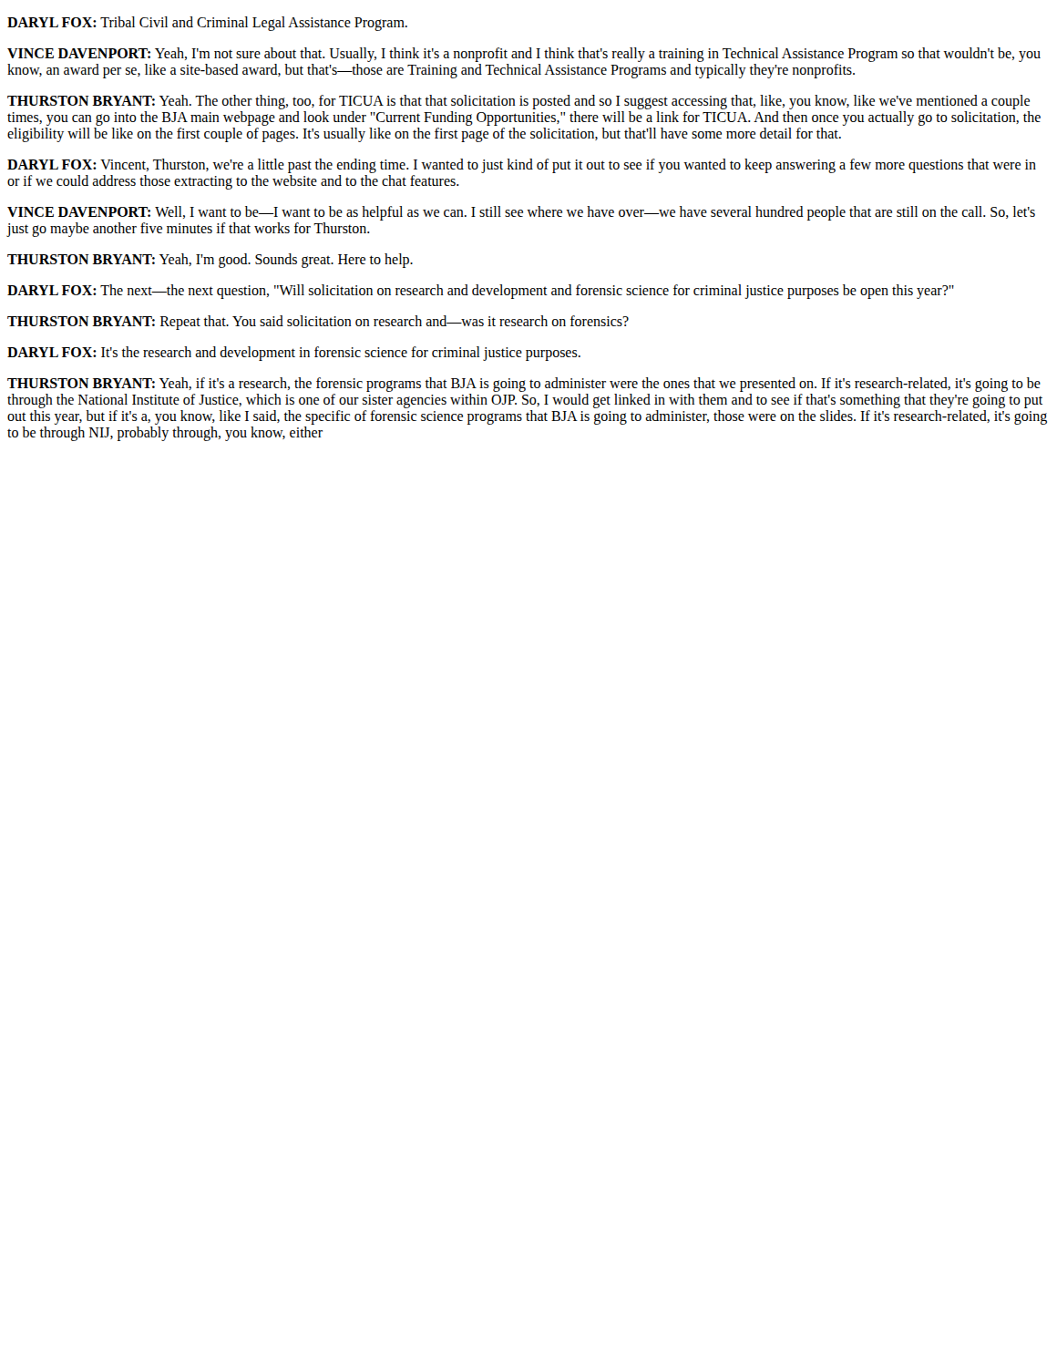DARYL FOX: Tribal Civil and Criminal Legal Assistance Program.
VINCE DAVENPORT: Yeah, I'm not sure about that. Usually, I think it's a nonprofit and I think that's really a training in Technical Assistance Program so that wouldn't be, you know, an award per se, like a site-based award, but that's—those are Training and Technical Assistance Programs and typically they're nonprofits.
THURSTON BRYANT: Yeah. The other thing, too, for TICUA is that that solicitation is posted and so I suggest accessing that, like, you know, like we've mentioned a couple times, you can go into the BJA main webpage and look under "Current Funding Opportunities," there will be a link for TICUA. And then once you actually go to solicitation, the eligibility will be like on the first couple of pages. It's usually like on the first page of the solicitation, but that'll have some more detail for that.
DARYL FOX: Vincent, Thurston, we're a little past the ending time. I wanted to just kind of put it out to see if you wanted to keep answering a few more questions that were in or if we could address those extracting to the website and to the chat features.
VINCE DAVENPORT: Well, I want to be—I want to be as helpful as we can. I still see where we have over—we have several hundred people that are still on the call. So, let's just go maybe another five minutes if that works for Thurston.
THURSTON BRYANT: Yeah, I'm good. Sounds great. Here to help.
DARYL FOX: The next—the next question, "Will solicitation on research and development and forensic science for criminal justice purposes be open this year?"
THURSTON BRYANT: Repeat that. You said solicitation on research and—was it research on forensics?
DARYL FOX: It's the research and development in forensic science for criminal justice purposes.
THURSTON BRYANT: Yeah, if it's a research, the forensic programs that BJA is going to administer were the ones that we presented on. If it's research-related, it's going to be through the National Institute of Justice, which is one of our sister agencies within OJP. So, I would get linked in with them and to see if that's something that they're going to put out this year, but if it's a, you know, like I said, the specific of forensic science programs that BJA is going to administer, those were on the slides. If it's research-related, it's going to be through NIJ, probably through, you know, either